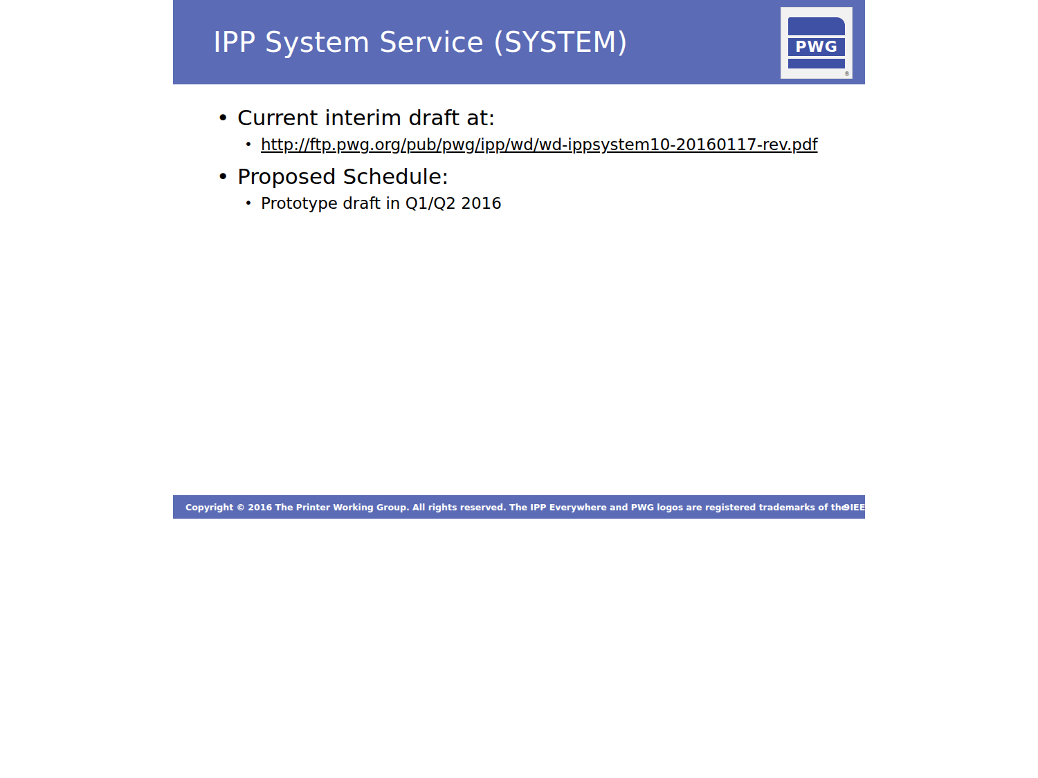IPP System Service (SYSTEM)
PWG
®
Current interim draft at:
http://ftp.pwg.org/pub/pwg/ipp/wd/wd-ippsystem10-20160117-rev.pdf
Proposed Schedule:
Prototype draft in Q1/Q2 2016
Copyright © 2016 The Printer Working Group. All rights reserved. The IPP Everywhere and PWG logos are registered trademarks of the IEEE-ISTO.
9